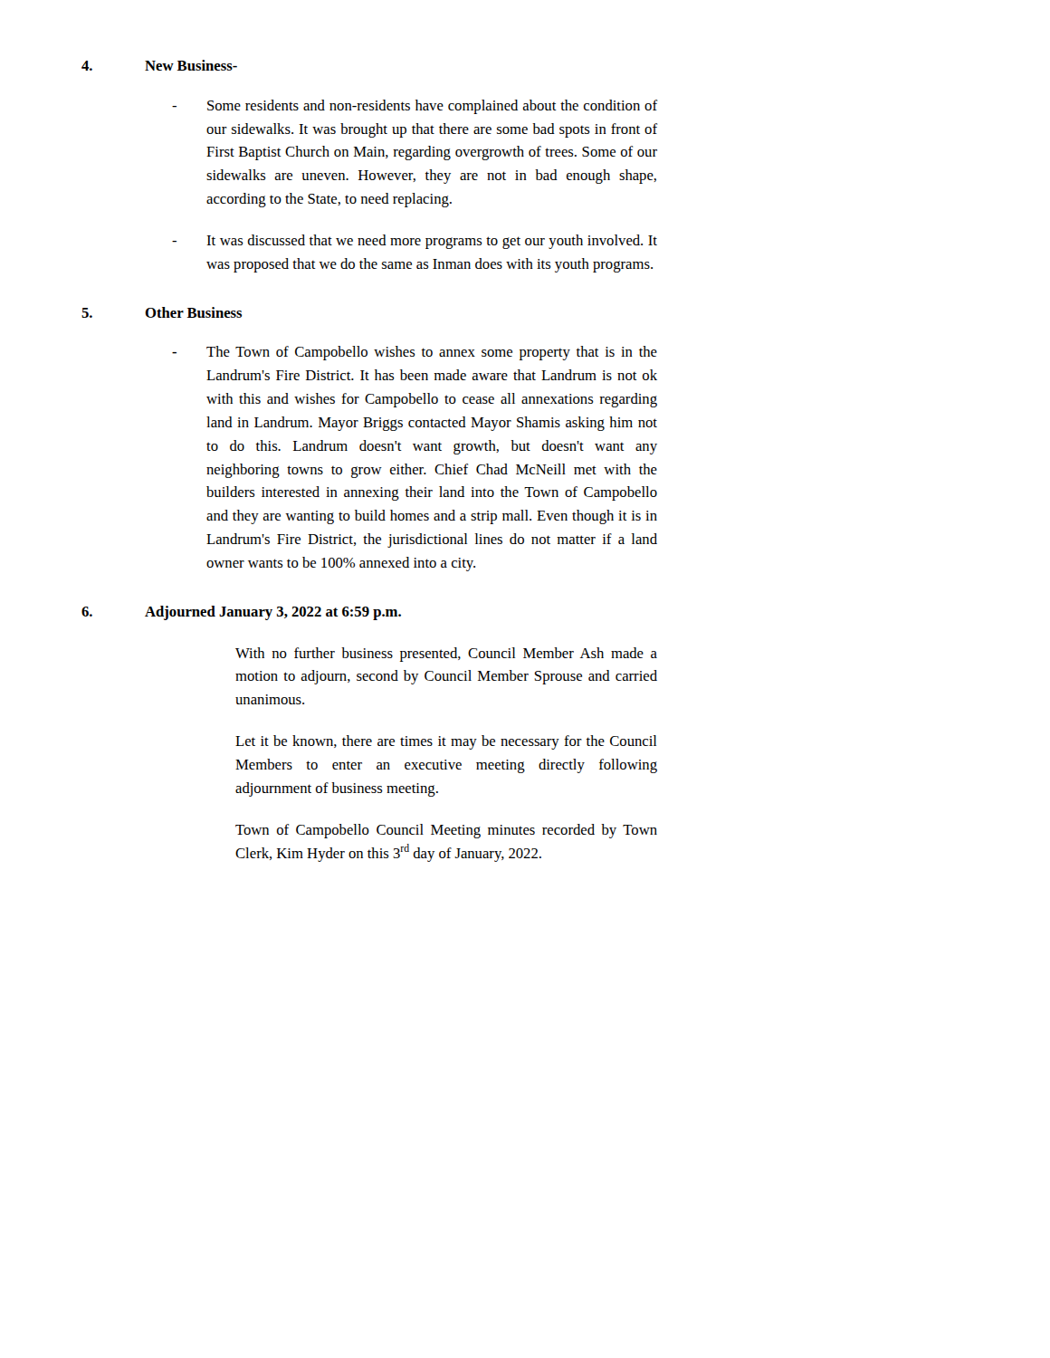4. New Business-
Some residents and non-residents have complained about the condition of our sidewalks. It was brought up that there are some bad spots in front of First Baptist Church on Main, regarding overgrowth of trees. Some of our sidewalks are uneven. However, they are not in bad enough shape, according to the State, to need replacing.
It was discussed that we need more programs to get our youth involved. It was proposed that we do the same as Inman does with its youth programs.
5. Other Business
The Town of Campobello wishes to annex some property that is in the Landrum's Fire District. It has been made aware that Landrum is not ok with this and wishes for Campobello to cease all annexations regarding land in Landrum. Mayor Briggs contacted Mayor Shamis asking him not to do this. Landrum doesn't want growth, but doesn't want any neighboring towns to grow either. Chief Chad McNeill met with the builders interested in annexing their land into the Town of Campobello and they are wanting to build homes and a strip mall. Even though it is in Landrum's Fire District, the jurisdictional lines do not matter if a land owner wants to be 100% annexed into a city.
6. Adjourned January 3, 2022 at 6:59 p.m.
With no further business presented, Council Member Ash made a motion to adjourn, second by Council Member Sprouse and carried unanimous.
Let it be known, there are times it may be necessary for the Council Members to enter an executive meeting directly following adjournment of business meeting.
Town of Campobello Council Meeting minutes recorded by Town Clerk, Kim Hyder on this 3rd day of January, 2022.